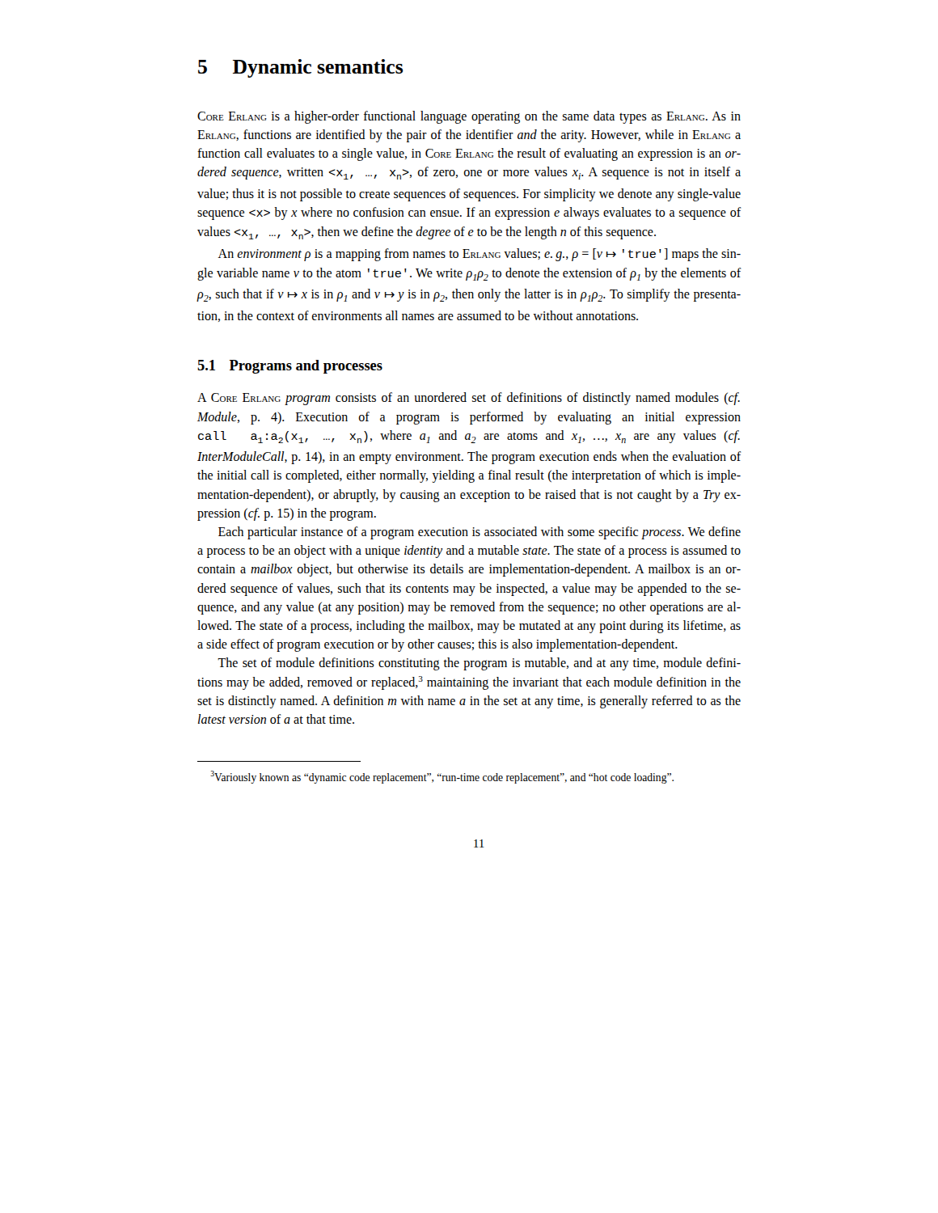5 Dynamic semantics
Core Erlang is a higher-order functional language operating on the same data types as Erlang. As in Erlang, functions are identified by the pair of the identifier and the arity. However, while in Erlang a function call evaluates to a single value, in Core Erlang the result of evaluating an expression is an ordered sequence, written <x1, …, xn>, of zero, one or more values xi. A sequence is not in itself a value; thus it is not possible to create sequences of sequences. For simplicity we denote any single-value sequence <x> by x where no confusion can ensue. If an expression e always evaluates to a sequence of values <x1, …, xn>, then we define the degree of e to be the length n of this sequence.
An environment ρ is a mapping from names to Erlang values; e. g., ρ = [v ↦ 'true'] maps the single variable name v to the atom 'true'. We write ρ1ρ2 to denote the extension of ρ1 by the elements of ρ2, such that if v ↦ x is in ρ1 and v ↦ y is in ρ2, then only the latter is in ρ1ρ2. To simplify the presentation, in the context of environments all names are assumed to be without annotations.
5.1 Programs and processes
A Core Erlang program consists of an unordered set of definitions of distinctly named modules (cf. Module, p. 4). Execution of a program is performed by evaluating an initial expression call a1:a2(x1, …, xn), where a1 and a2 are atoms and x1, …, xn are any values (cf. InterModuleCall, p. 14), in an empty environment. The program execution ends when the evaluation of the initial call is completed, either normally, yielding a final result (the interpretation of which is implementation-dependent), or abruptly, by causing an exception to be raised that is not caught by a Try expression (cf. p. 15) in the program.
Each particular instance of a program execution is associated with some specific process. We define a process to be an object with a unique identity and a mutable state. The state of a process is assumed to contain a mailbox object, but otherwise its details are implementation-dependent. A mailbox is an ordered sequence of values, such that its contents may be inspected, a value may be appended to the sequence, and any value (at any position) may be removed from the sequence; no other operations are allowed. The state of a process, including the mailbox, may be mutated at any point during its lifetime, as a side effect of program execution or by other causes; this is also implementation-dependent.
The set of module definitions constituting the program is mutable, and at any time, module definitions may be added, removed or replaced,3 maintaining the invariant that each module definition in the set is distinctly named. A definition m with name a in the set at any time, is generally referred to as the latest version of a at that time.
3Variously known as “dynamic code replacement”, “run-time code replacement”, and “hot code loading”.
11